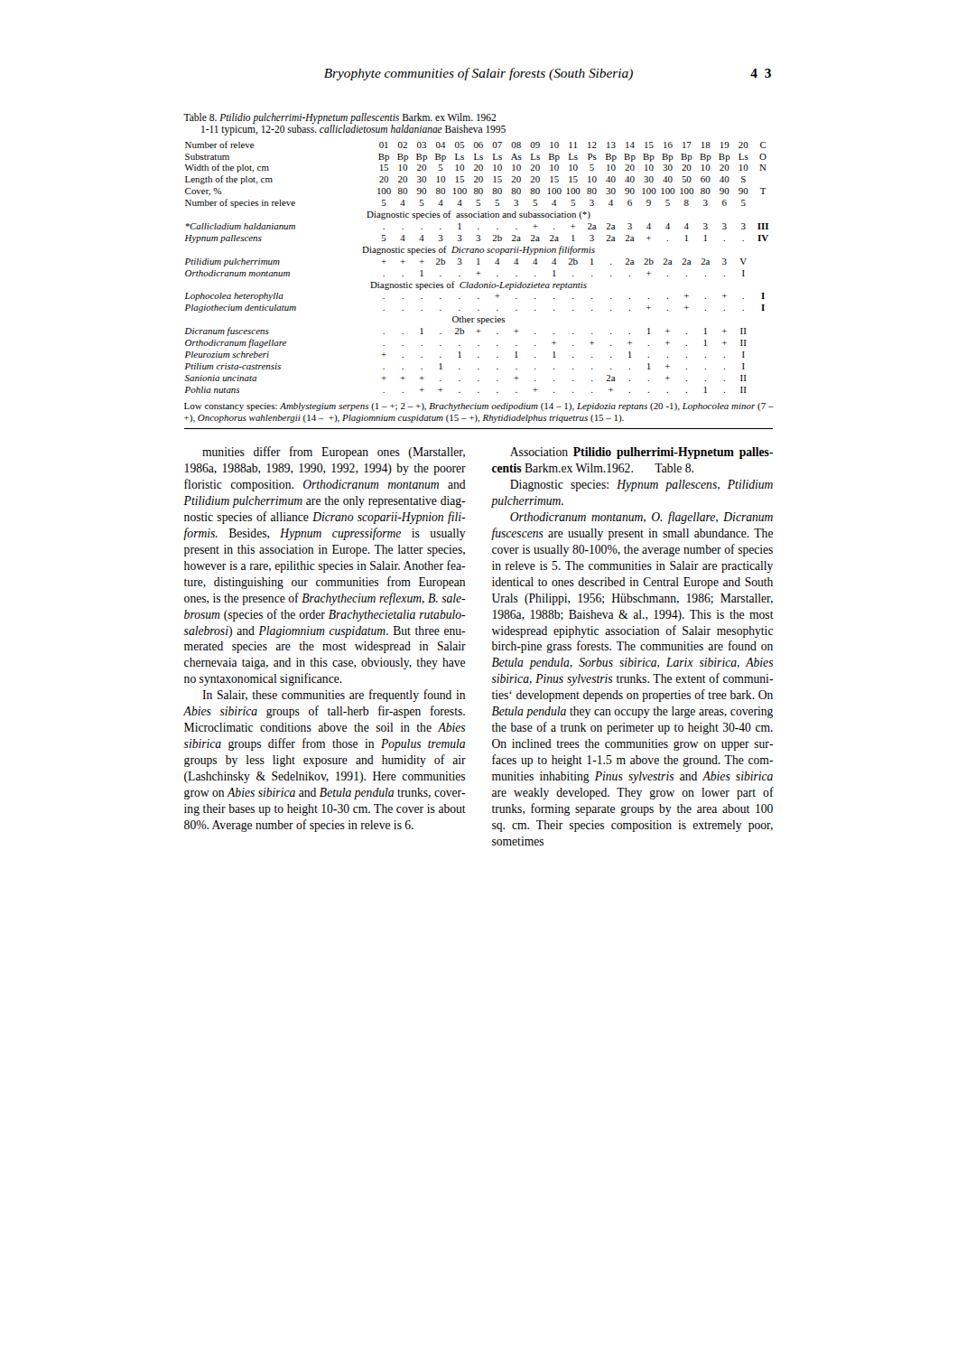Bryophyte communities of Salair forests (South Siberia) 4 3
Table 8. Ptilidio pulcherrimi-Hypnetum pallescentis Barkm. ex Wilm. 1962 1-11 typicum, 12-20 subass. callicladietosum haldanianae Baisheva 1995
| Number of releve | 01 | 02 | 03 | 04 | 05 | 06 | 07 | 08 | 09 | 10 | 11 | 12 | 13 | 14 | 15 | 16 | 17 | 18 | 19 | 20 | C |
| Substratum | Bp | Bp | Bp | Bp | Ls | Ls | Ls | As | Ls | Bp | Ls | Ps | Bp | Bp | Bp | Bp | Bp | Bp | Bp | Ls | O |
| Width of the plot, cm | 15 | 10 | 20 | 5 | 10 | 20 | 10 | 10 | 20 | 10 | 10 | 5 | 10 | 20 | 10 | 30 | 20 | 10 | 20 | 10 | N |
| Length of the plot, cm | 20 | 20 | 30 | 10 | 15 | 20 | 15 | 20 | 20 | 15 | 15 | 10 | 40 | 40 | 30 | 40 | 50 | 60 | 40 | S | |
| Cover, % | 100 | 80 | 90 | 80 | 100 | 80 | 80 | 80 | 80 | 100 | 100 | 80 | 30 | 90 | 100 | 100 | 100 | 80 | 90 | 90 | T |
| Number of species in releve | 5 | 4 | 5 | 4 | 4 | 5 | 5 | 3 | 5 | 4 | 5 | 3 | 4 | 6 | 9 | 5 | 8 | 3 | 6 | 5 | |
| Diagnostic species of association and subassociation (*) |
| *Callicladium haldanianum | . | . | . | . | 1 | . | . | . | + | . | + | 2a | 2a | 3 | 4 | 4 | 4 | 3 | 3 | 3 | III |
| Hypnum pallescens | 5 | 4 | 4 | 3 | 3 | 3 | 2b | 2a | 2a | 2a | 1 | 3 | 2a | 2a | + | . | 1 | 1 | . | . | IV |
| Diagnostic species of Dicrano scoparii-Hypnion filiformis |
| Ptilidium pulcherrimum | + | + | + | 2b | 3 | 1 | 4 | 4 | 4 | 4 | 2b | 1 | . | 2a | 2b | 2a | 2a | 2a | 3 | V | |
| Orthodicranum montanum | . | . | 1 | . | . | + | . | . | . | 1 | . | . | . | . | + | . | . | . | . | I | |
| Diagnostic species of Cladonio-Lepidozietea reptantis |
| Lophocolea heterophylla | . | . | . | . | . | . | + | . | . | . | . | . | . | . | . | . | + | . | + | . | I |
| Plagiothecium denticulatum | . | . | . | . | . | . | . | . | . | . | . | . | . | . | + | . | + | . | . | . | I |
| Other species |
| Dicranum fuscescens | . | . | 1 | . | 2b | + | . | + | . | . | . | . | . | . | 1 | + | . | 1 | + | II | |
| Orthodicranum flagellare | . | . | . | . | . | . | . | . | . | + | . | + | . | + | . | + | . | 1 | + | II | |
| Pleurozium schreberi | + | . | . | . | 1 | . | . | 1 | . | 1 | . | . | . | 1 | . | . | . | . | . | I | |
| Ptilium crista-castrensis | . | . | . | 1 | . | . | . | . | . | . | . | . | . | . | 1 | + | . | . | . | I | |
| Sanionia uncinata | + | + | + | . | . | . | . | + | . | . | . | . | 2a | . | . | + | . | . | . | II | |
| Pohlia nutans | . | . | + | + | . | . | . | . | + | . | . | . | + | . | . | . | . | 1 | . | II | |
Low constancy species: Amblystegium serpens (1 – +; 2 – +), Brachythecium oedipodium (14 – 1), Lepidozia reptans (20 -1), Lophocolea minor (7 – +), Oncophorus wahlenbergii (14 – +), Plagiomnium cuspidatum (15 – +), Rhytidiadelphus triquetrus (15 – 1).
munities differ from European ones (Marstaller, 1986a, 1988ab, 1989, 1990, 1992, 1994) by the poorer floristic composition. Orthodicranum montanum and Ptilidium pulcherrimum are the only representative diagnostic species of alliance Dicrano scoparii-Hypnion filiformis. Besides, Hypnum cupressiforme is usually present in this association in Europe. The latter species, however is a rare, epilithic species in Salair. Another feature, distinguishing our communities from European ones, is the presence of Brachythecium reflexum, B. salebrosum (species of the order Brachythecietalia rutabulo-salebrosi) and Plagiomnium cuspidatum. But three enumerated species are the most widespread in Salair chernevaia taiga, and in this case, obviously, they have no syntaxonomical significance.
In Salair, these communities are frequently found in Abies sibirica groups of tall-herb fir-aspen forests. Microclimatic conditions above the soil in the Abies sibirica groups differ from those in Populus tremula groups by less light exposure and humidity of air (Lashchinsky & Sedelnikov, 1991). Here communities grow on Abies sibirica and Betula pendula trunks, covering their bases up to height 10-30 cm. The cover is about 80%. Average number of species in releve is 6.
Association Ptilidio pulherrimi-Hypnetum pallescentis Barkm.ex Wilm.1962. Table 8.
Diagnostic species: Hypnum pallescens, Ptilidium pulcherrimum.
Orthodicranum montanum, O. flagellare, Dicranum fuscescens are usually present in small abundance. The cover is usually 80-100%, the average number of species in releve is 5. The communities in Salair are practically identical to ones described in Central Europe and South Urals (Philippi, 1956; Hübschmann, 1986; Marstaller, 1986a, 1988b; Baisheva & al., 1994). This is the most widespread epiphytic association of Salair mesophytic birch-pine grass forests. The communities are found on Betula pendula, Sorbus sibirica, Larix sibirica, Abies sibirica, Pinus sylvestris trunks. The extent of communities‘ development depends on properties of tree bark. On Betula pendula they can occupy the large areas, covering the base of a trunk on perimeter up to height 30-40 cm. On inclined trees the communities grow on upper surfaces up to height 1-1.5 m above the ground. The communities inhabiting Pinus sylvestris and Abies sibirica are weakly developed. They grow on lower part of trunks, forming separate groups by the area about 100 sq. cm. Their species composition is extremely poor, sometimes